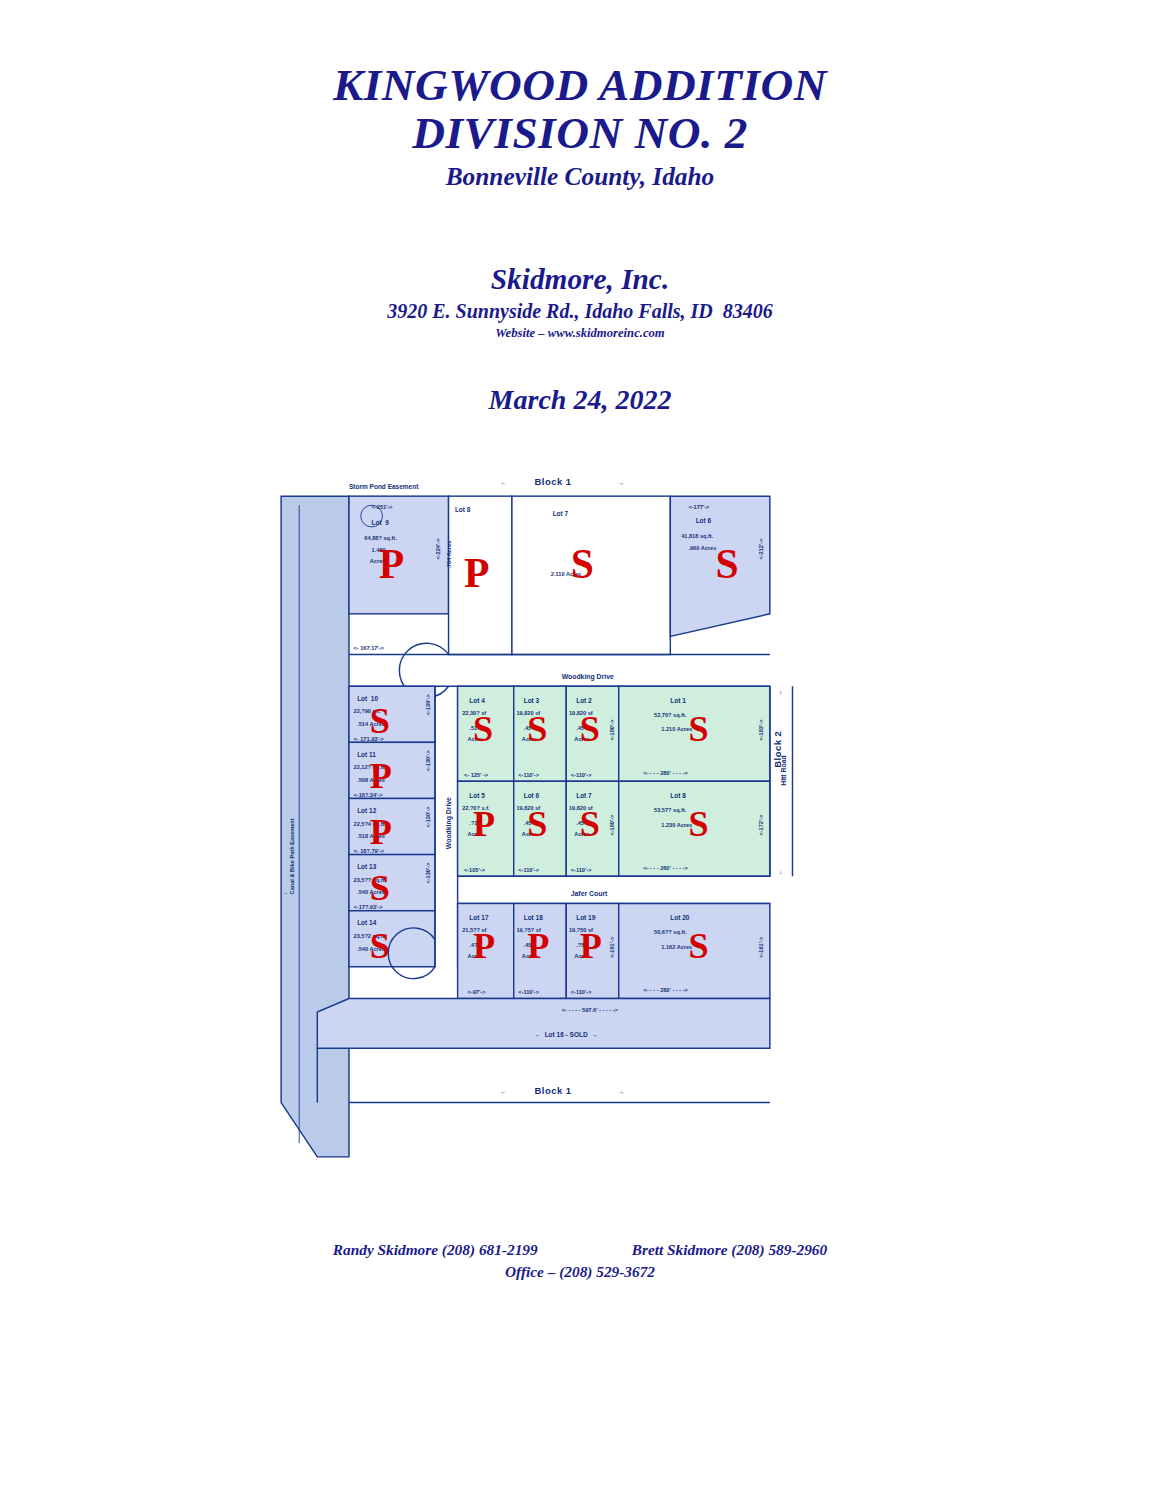KINGWOOD ADDITION
DIVISION NO. 2
Bonneville County, Idaho
Skidmore, Inc.
3920 E. Sunnyside Rd., Idaho Falls, ID 83406
Website – www.skidmoreinc.com
March 24, 2022
Canal & Bike Path Easement ← Storm Pond Easement <-251'-> Lot 9 64,88? sq.ft. 1.489 Acres <-224'-> P Lot 8 .764 Acres P Lot 7 2.110 Acres S <-177'-> Lot 6 41,818 sq.ft. .960 Acres <-212'-> S Block 1 ← → Woodking Drive <- 167.17'-> Lot 10 22,?90 s.f. .514 Acres <-130'-> S <- 171.93'-> Lot 11 22,12? sq.ft. .508 Acres <-130'-> P <-16?.34'-> Lot 12 22,5?4 sq.ft. .518 Acres <-130'-> P <- 18?.79'-> Lot 13 23,5?? sq.ft. .540 Acres <-130'-> S <-17?.93'-> Lot 14 23,5?2 sq.ft .540 Acres S Woodking Drive Lot 4 22,30? sf .51? Acres <- 125' -> S Lot 3 19,820 sf .45? Acres <-110'-> S Lot 2 19,820 sf .45? Acres <-110'-> S Lot 1 52,70? sq.ft. 1.210 Acres <- - - - 280' - - - -> <-180'-> <-183'-> S Lot 5 22,?0? s.f. .?12 Acres <-105'-> P Lot 6 19,820 sf .45? Acres <-110'-> S Lot 7 19,820 sf .45? Acres <-110'-> S Lot 8 53,57? sq.ft. 1.230 Acres <- - - - 260' - - - -> <-180'-> <-172'-> S Hitt Road Block 2 ↑ ↓ Jafer Court Lot 17 21,5?? sf .4?? Acres <-97'-> P Lot 18 19,?5? sf .45? Acres <-110'-> P Lot 19 19,?50 sf .?5? Acres <-110'-> P Lot 20 50,6?? sq.ft. 1.162 Acres <- - - - 280' - - - -> <-181'-> <-161'-> S <- - - - - 597.6' - - - - -> ← Lot 16 - SOLD → Block 1 ← →
Randy Skidmore (208) 681-2199 Brett Skidmore (208) 589-2960
Office – (208) 529-3672